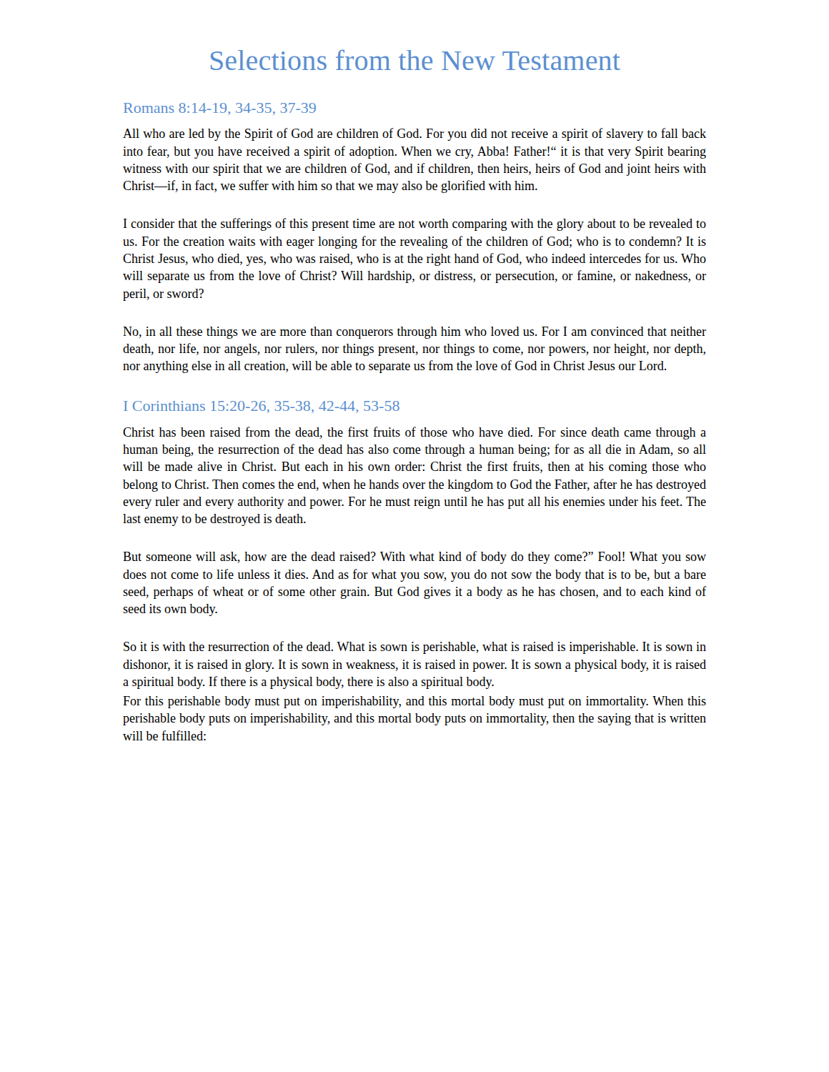Selections from the New Testament
Romans 8:14-19, 34-35, 37-39
All who are led by the Spirit of God are children of God. For you did not receive a spirit of slavery to fall back into fear, but you have received a spirit of adoption. When we cry, Abba! Father!“ it is that very Spirit bearing witness with our spirit that we are children of God, and if children, then heirs, heirs of God and joint heirs with Christ—if, in fact, we suffer with him so that we may also be glorified with him.
I consider that the sufferings of this present time are not worth comparing with the glory about to be revealed to us. For the creation waits with eager longing for the revealing of the children of God; who is to condemn? It is Christ Jesus, who died, yes, who was raised, who is at the right hand of God, who indeed intercedes for us. Who will separate us from the love of Christ? Will hardship, or distress, or persecution, or famine, or nakedness, or peril, or sword?
No, in all these things we are more than conquerors through him who loved us. For I am convinced that neither death, nor life, nor angels, nor rulers, nor things present, nor things to come, nor powers, nor height, nor depth, nor anything else in all creation, will be able to separate us from the love of God in Christ Jesus our Lord.
I Corinthians 15:20-26, 35-38, 42-44, 53-58
Christ has been raised from the dead, the first fruits of those who have died. For since death came through a human being, the resurrection of the dead has also come through a human being; for as all die in Adam, so all will be made alive in Christ. But each in his own order: Christ the first fruits, then at his coming those who belong to Christ. Then comes the end, when he hands over the kingdom to God the Father, after he has destroyed every ruler and every authority and power. For he must reign until he has put all his enemies under his feet. The last enemy to be destroyed is death.
But someone will ask, how are the dead raised? With what kind of body do they come?” Fool! What you sow does not come to life unless it dies. And as for what you sow, you do not sow the body that is to be, but a bare seed, perhaps of wheat or of some other grain. But God gives it a body as he has chosen, and to each kind of seed its own body.
So it is with the resurrection of the dead. What is sown is perishable, what is raised is imperishable. It is sown in dishonor, it is raised in glory. It is sown in weakness, it is raised in power. It is sown a physical body, it is raised a spiritual body. If there is a physical body, there is also a spiritual body.
For this perishable body must put on imperishability, and this mortal body must put on immortality. When this perishable body puts on imperishability, and this mortal body puts on immortality, then the saying that is written will be fulfilled: